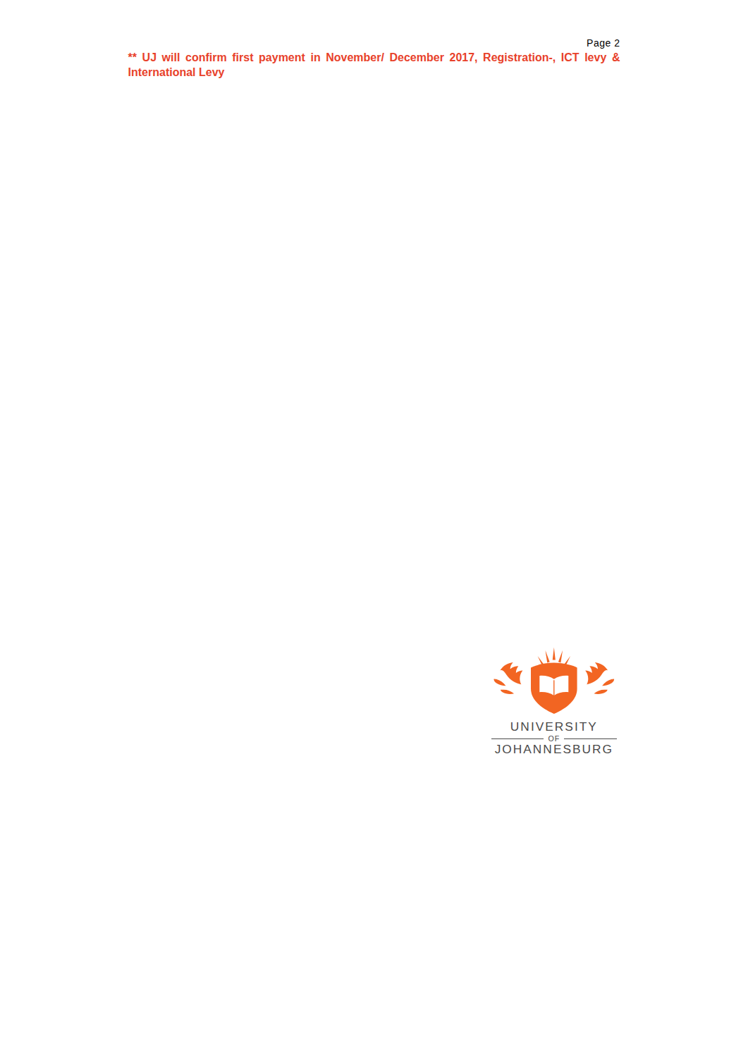Page 2
** UJ will confirm first payment in November/ December 2017, Registration-, ICT levy & International Levy
UNIVERSITY
OF
JOHANNESBURG